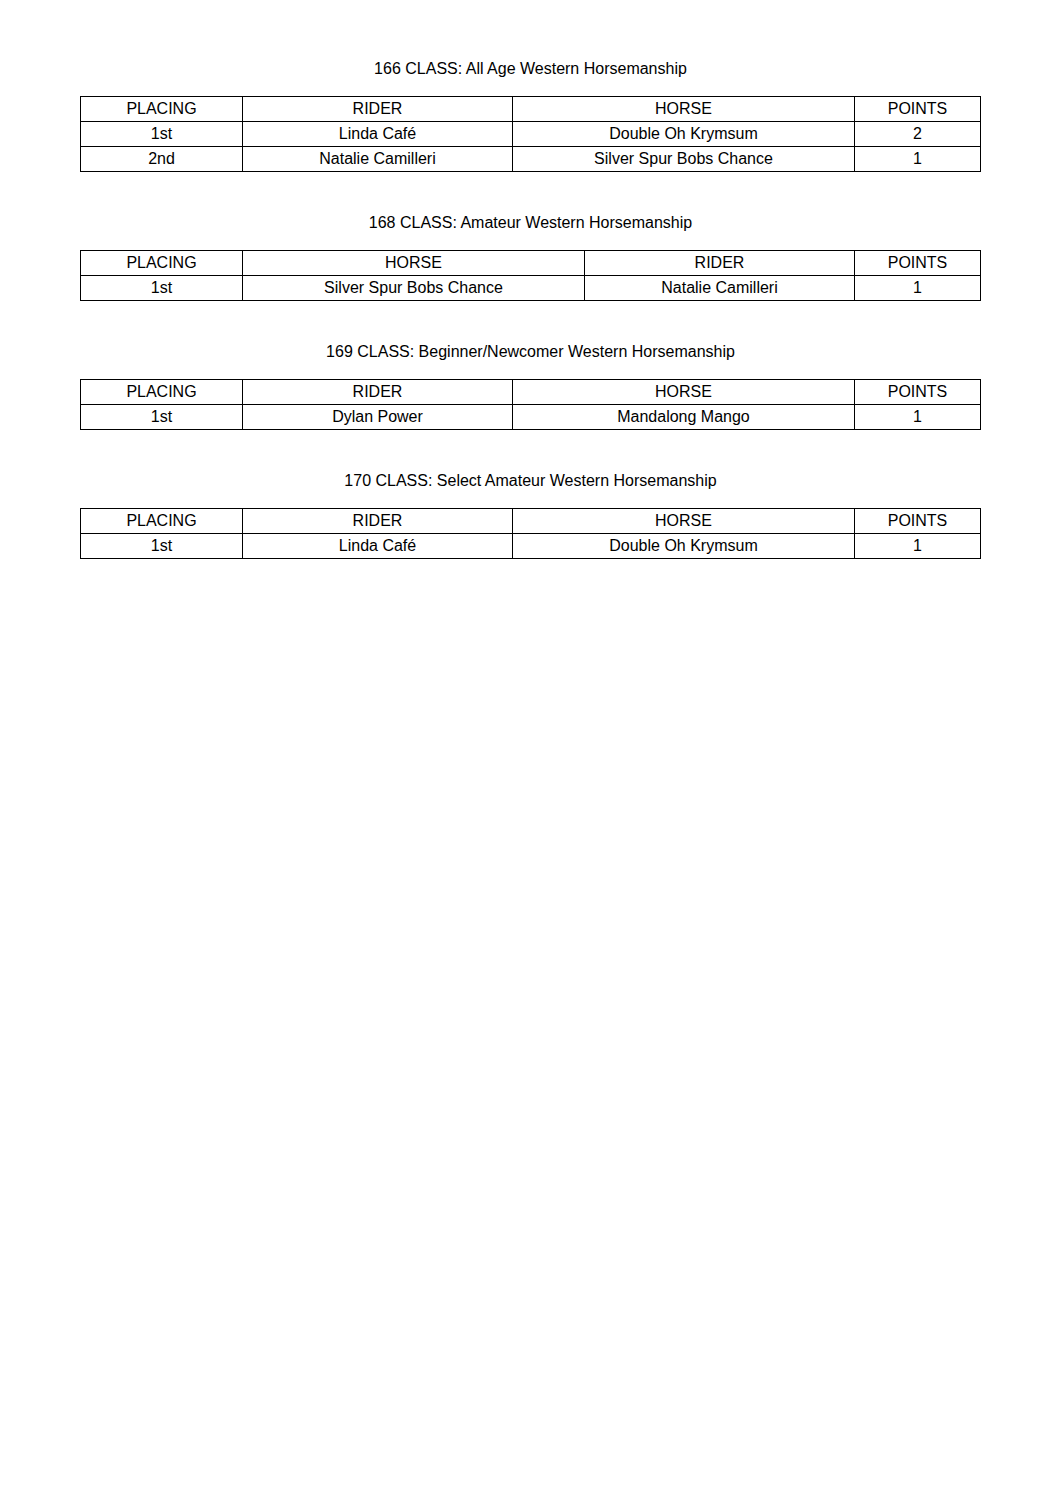166 CLASS: All Age Western Horsemanship
| PLACING | RIDER | HORSE | POINTS |
| 1st | Linda Café | Double Oh Krymsum | 2 |
| 2nd | Natalie Camilleri | Silver Spur Bobs Chance | 1 |
168 CLASS: Amateur Western Horsemanship
| PLACING | HORSE | RIDER | POINTS |
| 1st | Silver Spur Bobs Chance | Natalie Camilleri | 1 |
169 CLASS: Beginner/Newcomer Western Horsemanship
| PLACING | RIDER | HORSE | POINTS |
| 1st | Dylan Power | Mandalong Mango | 1 |
170 CLASS: Select Amateur Western Horsemanship
| PLACING | RIDER | HORSE | POINTS |
| 1st | Linda Café | Double Oh Krymsum | 1 |